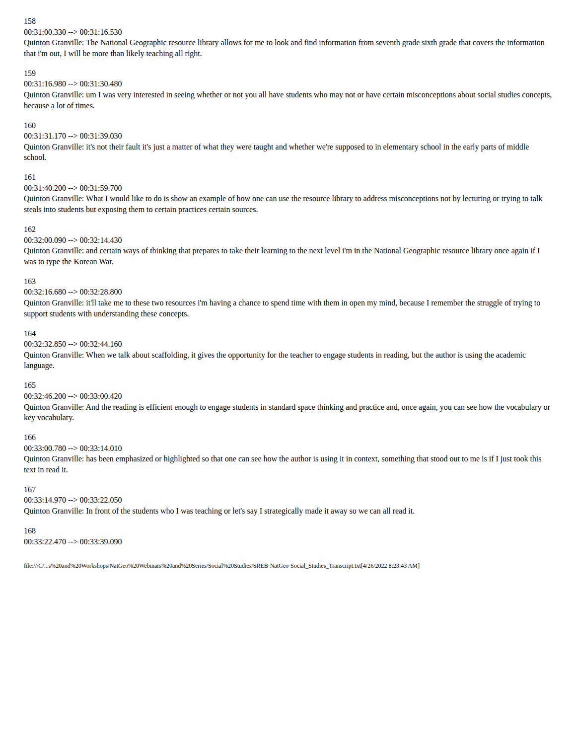158
00:31:00.330 --> 00:31:16.530
Quinton Granville: The National Geographic resource library allows for me to look and find information from seventh grade sixth grade that covers the information that i'm out, I will be more than likely teaching all right.
159
00:31:16.980 --> 00:31:30.480
Quinton Granville: um I was very interested in seeing whether or not you all have students who may not or have certain misconceptions about social studies concepts, because a lot of times.
160
00:31:31.170 --> 00:31:39.030
Quinton Granville: it's not their fault it's just a matter of what they were taught and whether we're supposed to in elementary school in the early parts of middle school.
161
00:31:40.200 --> 00:31:59.700
Quinton Granville: What I would like to do is show an example of how one can use the resource library to address misconceptions not by lecturing or trying to talk steals into students but exposing them to certain practices certain sources.
162
00:32:00.090 --> 00:32:14.430
Quinton Granville: and certain ways of thinking that prepares to take their learning to the next level i'm in the National Geographic resource library once again if I was to type the Korean War.
163
00:32:16.680 --> 00:32:28.800
Quinton Granville: it'll take me to these two resources i'm having a chance to spend time with them in open my mind, because I remember the struggle of trying to support students with understanding these concepts.
164
00:32:32.850 --> 00:32:44.160
Quinton Granville: When we talk about scaffolding, it gives the opportunity for the teacher to engage students in reading, but the author is using the academic language.
165
00:32:46.200 --> 00:33:00.420
Quinton Granville: And the reading is efficient enough to engage students in standard space thinking and practice and, once again, you can see how the vocabulary or key vocabulary.
166
00:33:00.780 --> 00:33:14.010
Quinton Granville: has been emphasized or highlighted so that one can see how the author is using it in context, something that stood out to me is if I just took this text in read it.
167
00:33:14.970 --> 00:33:22.050
Quinton Granville: In front of the students who I was teaching or let's say I strategically made it away so we can all read it.
168
00:33:22.470 --> 00:33:39.090
file:///C/...s%20and%20Workshops/NatGeo%20Webinars%20and%20Series/Social%20Studies/SREB-NatGeo-Social_Studies_Transcript.txt[4/26/2022 8:23:43 AM]